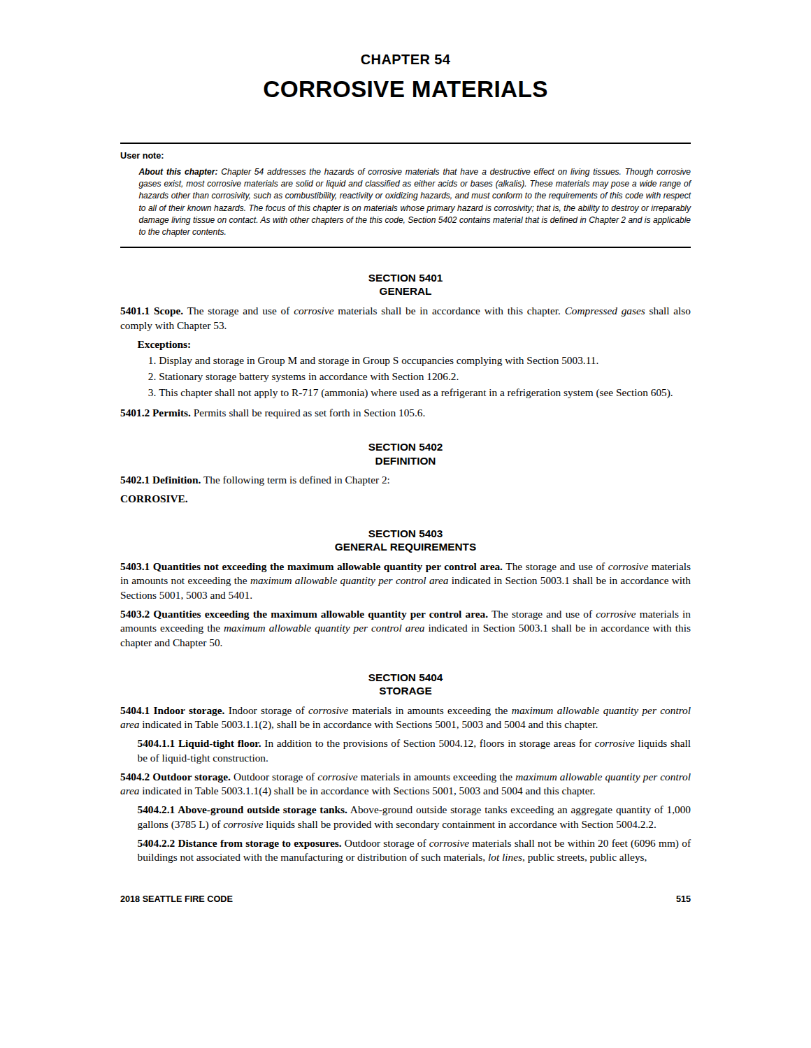CHAPTER 54
CORROSIVE MATERIALS
User note:
About this chapter: Chapter 54 addresses the hazards of corrosive materials that have a destructive effect on living tissues. Though corrosive gases exist, most corrosive materials are solid or liquid and classified as either acids or bases (alkalis). These materials may pose a wide range of hazards other than corrosivity, such as combustibility, reactivity or oxidizing hazards, and must conform to the requirements of this code with respect to all of their known hazards. The focus of this chapter is on materials whose primary hazard is corrosivity; that is, the ability to destroy or irreparably damage living tissue on contact. As with other chapters of the this code, Section 5402 contains material that is defined in Chapter 2 and is applicable to the chapter contents.
SECTION 5401
GENERAL
5401.1 Scope. The storage and use of corrosive materials shall be in accordance with this chapter. Compressed gases shall also comply with Chapter 53.
Exceptions:
Display and storage in Group M and storage in Group S occupancies complying with Section 5003.11.
Stationary storage battery systems in accordance with Section 1206.2.
This chapter shall not apply to R-717 (ammonia) where used as a refrigerant in a refrigeration system (see Section 605).
5401.2 Permits. Permits shall be required as set forth in Section 105.6.
SECTION 5402
DEFINITION
5402.1 Definition. The following term is defined in Chapter 2:
CORROSIVE.
SECTION 5403
GENERAL REQUIREMENTS
5403.1 Quantities not exceeding the maximum allowable quantity per control area. The storage and use of corrosive materials in amounts not exceeding the maximum allowable quantity per control area indicated in Section 5003.1 shall be in accordance with Sections 5001, 5003 and 5401.
5403.2 Quantities exceeding the maximum allowable quantity per control area. The storage and use of corrosive materials in amounts exceeding the maximum allowable quantity per control area indicated in Section 5003.1 shall be in accordance with this chapter and Chapter 50.
SECTION 5404
STORAGE
5404.1 Indoor storage. Indoor storage of corrosive materials in amounts exceeding the maximum allowable quantity per control area indicated in Table 5003.1.1(2), shall be in accordance with Sections 5001, 5003 and 5004 and this chapter.
5404.1.1 Liquid-tight floor. In addition to the provisions of Section 5004.12, floors in storage areas for corrosive liquids shall be of liquid-tight construction.
5404.2 Outdoor storage. Outdoor storage of corrosive materials in amounts exceeding the maximum allowable quantity per control area indicated in Table 5003.1.1(4) shall be in accordance with Sections 5001, 5003 and 5004 and this chapter.
5404.2.1 Above-ground outside storage tanks. Above-ground outside storage tanks exceeding an aggregate quantity of 1,000 gallons (3785 L) of corrosive liquids shall be provided with secondary containment in accordance with Section 5004.2.2.
5404.2.2 Distance from storage to exposures. Outdoor storage of corrosive materials shall not be within 20 feet (6096 mm) of buildings not associated with the manufacturing or distribution of such materials, lot lines, public streets, public alleys,
2018 SEATTLE FIRE CODE 515